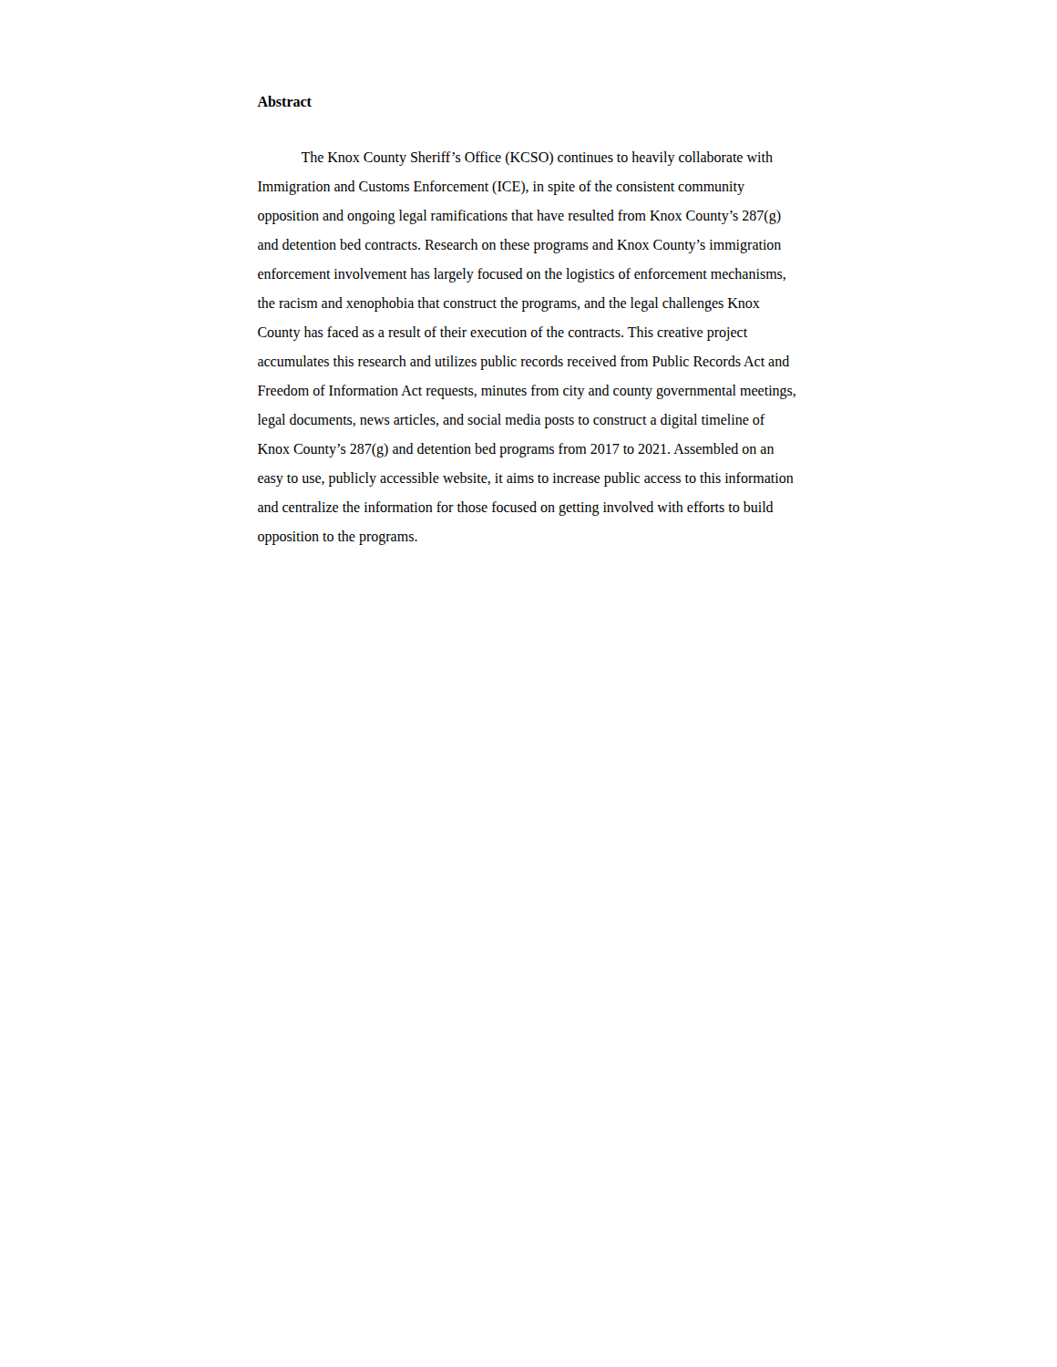Abstract
The Knox County Sheriff’s Office (KCSO) continues to heavily collaborate with Immigration and Customs Enforcement (ICE), in spite of the consistent community opposition and ongoing legal ramifications that have resulted from Knox County’s 287(g) and detention bed contracts. Research on these programs and Knox County’s immigration enforcement involvement has largely focused on the logistics of enforcement mechanisms, the racism and xenophobia that construct the programs, and the legal challenges Knox County has faced as a result of their execution of the contracts. This creative project accumulates this research and utilizes public records received from Public Records Act and Freedom of Information Act requests, minutes from city and county governmental meetings, legal documents, news articles, and social media posts to construct a digital timeline of Knox County’s 287(g) and detention bed programs from 2017 to 2021. Assembled on an easy to use, publicly accessible website, it aims to increase public access to this information and centralize the information for those focused on getting involved with efforts to build opposition to the programs.